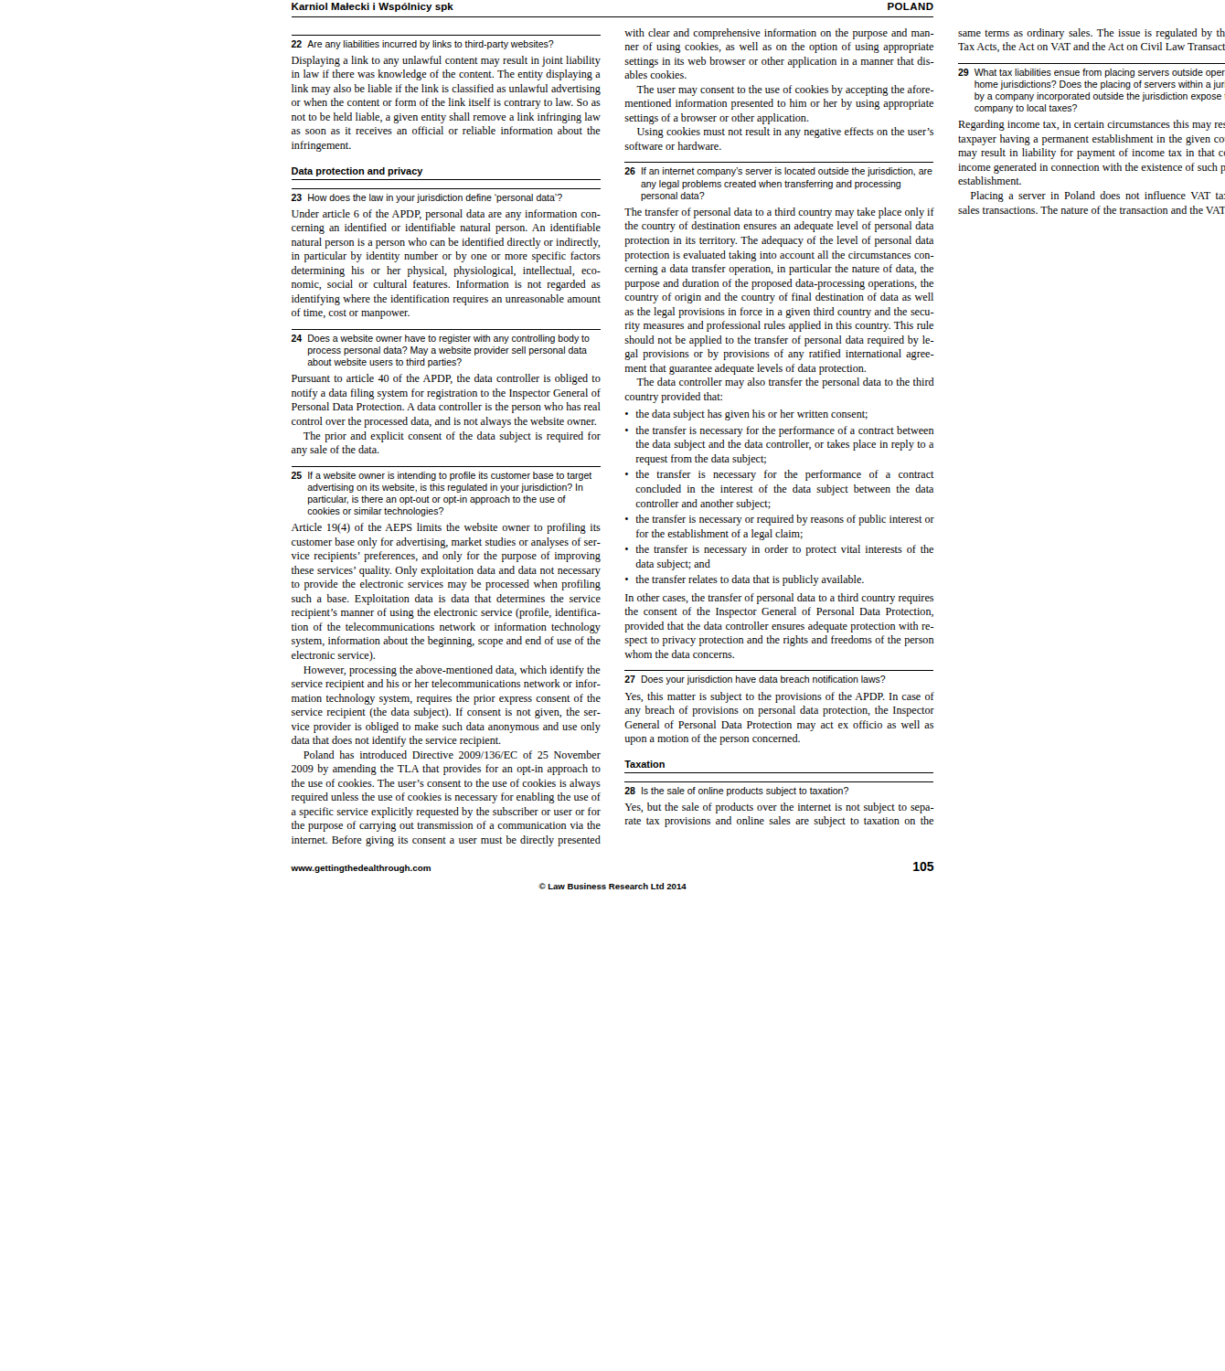Karniol Małecki i Wspólnicy spk
POLAND
22 Are any liabilities incurred by links to third-party websites?
Displaying a link to any unlawful content may result in joint liability in law if there was knowledge of the content. The entity displaying a link may also be liable if the link is classified as unlawful advertising or when the content or form of the link itself is contrary to law. So as not to be held liable, a given entity shall remove a link infringing law as soon as it receives an official or reliable information about the infringement.
Data protection and privacy
23 How does the law in your jurisdiction define ‘personal data’?
Under article 6 of the APDP, personal data are any information concerning an identified or identifiable natural person. An identifiable natural person is a person who can be identified directly or indirectly, in particular by identity number or by one or more specific factors determining his or her physical, physiological, intellectual, economic, social or cultural features. Information is not regarded as identifying where the identification requires an unreasonable amount of time, cost or manpower.
24 Does a website owner have to register with any controlling body to process personal data? May a website provider sell personal data about website users to third parties?
Pursuant to article 40 of the APDP, the data controller is obliged to notify a data filing system for registration to the Inspector General of Personal Data Protection. A data controller is the person who has real control over the processed data, and is not always the website owner.
The prior and explicit consent of the data subject is required for any sale of the data.
25 If a website owner is intending to profile its customer base to target advertising on its website, is this regulated in your jurisdiction? In particular, is there an opt-out or opt-in approach to the use of cookies or similar technologies?
Article 19(4) of the AEPS limits the website owner to profiling its customer base only for advertising, market studies or analyses of service recipients’ preferences, and only for the purpose of improving these services’ quality. Only exploitation data and data not necessary to provide the electronic services may be processed when profiling such a base. Exploitation data is data that determines the service recipient’s manner of using the electronic service (profile, identification of the telecommunications network or information technology system, information about the beginning, scope and end of use of the electronic service).
However, processing the above-mentioned data, which identify the service recipient and his or her telecommunications network or information technology system, requires the prior express consent of the service recipient (the data subject). If consent is not given, the service provider is obliged to make such data anonymous and use only data that does not identify the service recipient.
Poland has introduced Directive 2009/136/EC of 25 November 2009 by amending the TLA that provides for an opt-in approach to the use of cookies. The user’s consent to the use of cookies is always required unless the use of cookies is necessary for enabling the use of a specific service explicitly requested by the subscriber or user or for the purpose of carrying out transmission of a communication via the internet. Before giving its consent a user must be directly presented with clear and comprehensive information on the purpose and manner of using cookies, as well as on the option of using appropriate settings in its web browser or other application in a manner that disables cookies.
The user may consent to the use of cookies by accepting the aforementioned information presented to him or her by using appropriate settings of a browser or other application.
Using cookies must not result in any negative effects on the user’s software or hardware.
26 If an internet company’s server is located outside the jurisdiction, are any legal problems created when transferring and processing personal data?
The transfer of personal data to a third country may take place only if the country of destination ensures an adequate level of personal data protection in its territory. The adequacy of the level of personal data protection is evaluated taking into account all the circumstances concerning a data transfer operation, in particular the nature of data, the purpose and duration of the proposed data-processing operations, the country of origin and the country of final destination of data as well as the legal provisions in force in a given third country and the security measures and professional rules applied in this country. This rule should not be applied to the transfer of personal data required by legal provisions or by provisions of any ratified international agreement that guarantee adequate levels of data protection.
The data controller may also transfer the personal data to the third country provided that:
the data subject has given his or her written consent;
the transfer is necessary for the performance of a contract between the data subject and the data controller, or takes place in reply to a request from the data subject;
the transfer is necessary for the performance of a contract concluded in the interest of the data subject between the data controller and another subject;
the transfer is necessary or required by reasons of public interest or for the establishment of a legal claim;
the transfer is necessary in order to protect vital interests of the data subject; and
the transfer relates to data that is publicly available.
In other cases, the transfer of personal data to a third country requires the consent of the Inspector General of Personal Data Protection, provided that the data controller ensures adequate protection with respect to privacy protection and the rights and freedoms of the person whom the data concerns.
27 Does your jurisdiction have data breach notification laws?
Yes, this matter is subject to the provisions of the APDP. In case of any breach of provisions on personal data protection, the Inspector General of Personal Data Protection may act ex officio as well as upon a motion of the person concerned.
Taxation
28 Is the sale of online products subject to taxation?
Yes, but the sale of products over the internet is not subject to separate tax provisions and online sales are subject to taxation on the same terms as ordinary sales. The issue is regulated by the Income Tax Acts, the Act on VAT and the Act on Civil Law Transactions.
29 What tax liabilities ensue from placing servers outside operators’ home jurisdictions? Does the placing of servers within a jurisdiction by a company incorporated outside the jurisdiction expose that company to local taxes?
Regarding income tax, in certain circumstances this may result in the taxpayer having a permanent establishment in the given country and may result in liability for payment of income tax in that country on income generated in connection with the existence of such permanent establishment.
Placing a server in Poland does not influence VAT taxation on sales transactions. The nature of the transaction and the VAT
www.gettingthedealthrough.com
105
© Law Business Research Ltd 2014